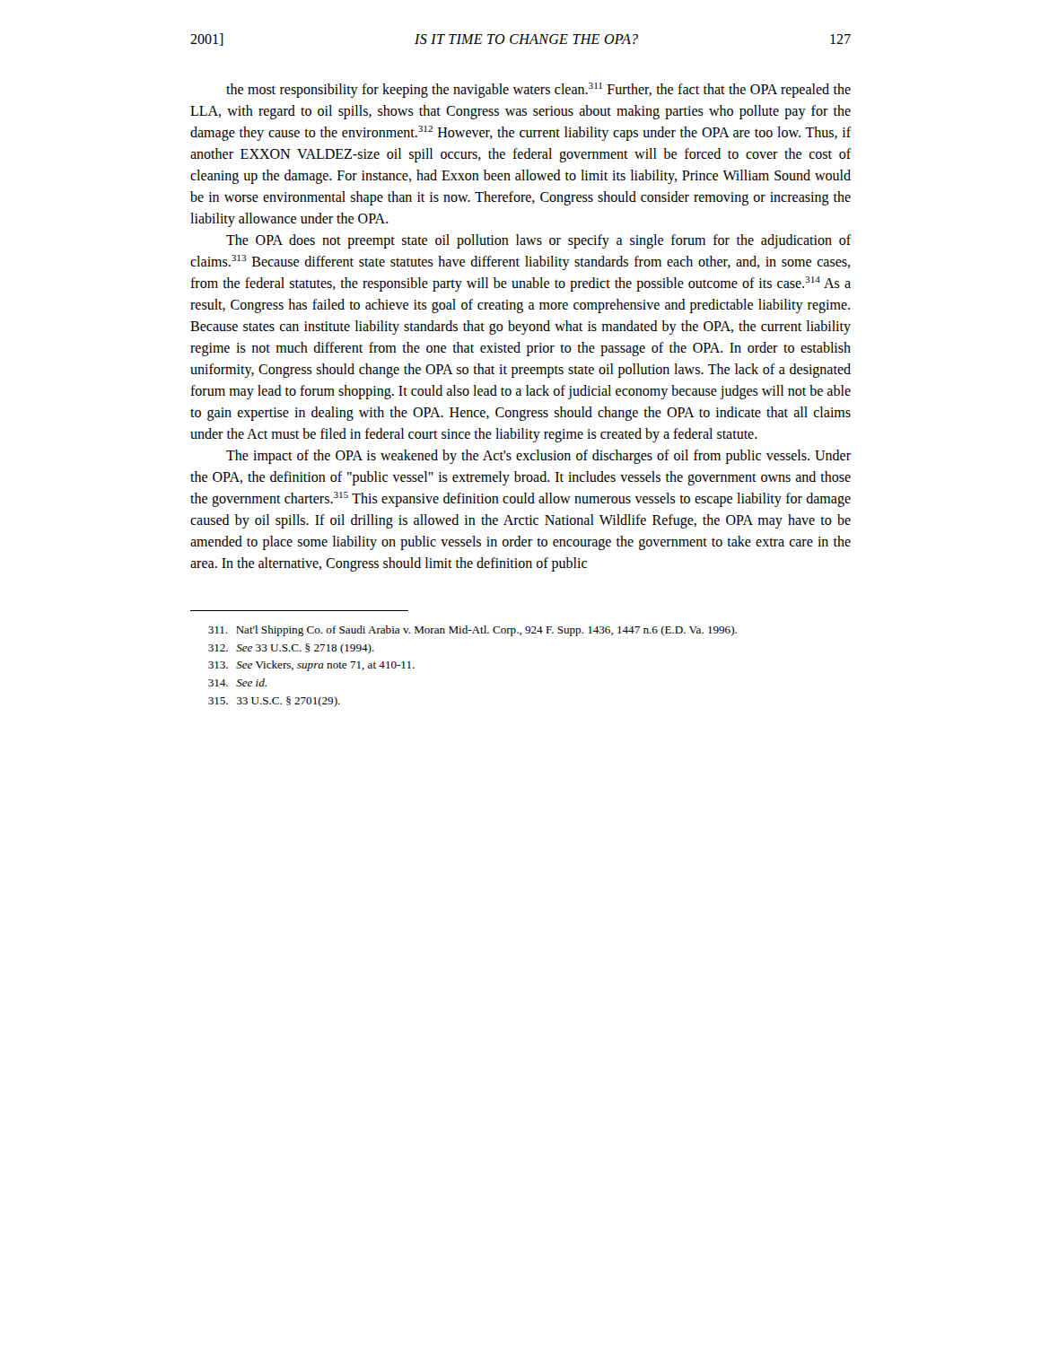2001] Is It Time to Change the OPA? 127
the most responsibility for keeping the navigable waters clean.311 Further, the fact that the OPA repealed the LLA, with regard to oil spills, shows that Congress was serious about making parties who pollute pay for the damage they cause to the environment.312 However, the current liability caps under the OPA are too low. Thus, if another EXXON VALDEZ-size oil spill occurs, the federal government will be forced to cover the cost of cleaning up the damage. For instance, had Exxon been allowed to limit its liability, Prince William Sound would be in worse environmental shape than it is now. Therefore, Congress should consider removing or increasing the liability allowance under the OPA.
The OPA does not preempt state oil pollution laws or specify a single forum for the adjudication of claims.313 Because different state statutes have different liability standards from each other, and, in some cases, from the federal statutes, the responsible party will be unable to predict the possible outcome of its case.314 As a result, Congress has failed to achieve its goal of creating a more comprehensive and predictable liability regime. Because states can institute liability standards that go beyond what is mandated by the OPA, the current liability regime is not much different from the one that existed prior to the passage of the OPA. In order to establish uniformity, Congress should change the OPA so that it preempts state oil pollution laws. The lack of a designated forum may lead to forum shopping. It could also lead to a lack of judicial economy because judges will not be able to gain expertise in dealing with the OPA. Hence, Congress should change the OPA to indicate that all claims under the Act must be filed in federal court since the liability regime is created by a federal statute.
The impact of the OPA is weakened by the Act's exclusion of discharges of oil from public vessels. Under the OPA, the definition of "public vessel" is extremely broad. It includes vessels the government owns and those the government charters.315 This expansive definition could allow numerous vessels to escape liability for damage caused by oil spills. If oil drilling is allowed in the Arctic National Wildlife Refuge, the OPA may have to be amended to place some liability on public vessels in order to encourage the government to take extra care in the area. In the alternative, Congress should limit the definition of public
311. Nat'l Shipping Co. of Saudi Arabia v. Moran Mid-Atl. Corp., 924 F. Supp. 1436, 1447 n.6 (E.D. Va. 1996).
312. See 33 U.S.C. § 2718 (1994).
313. See Vickers, supra note 71, at 410-11.
314. See id.
315. 33 U.S.C. § 2701(29).